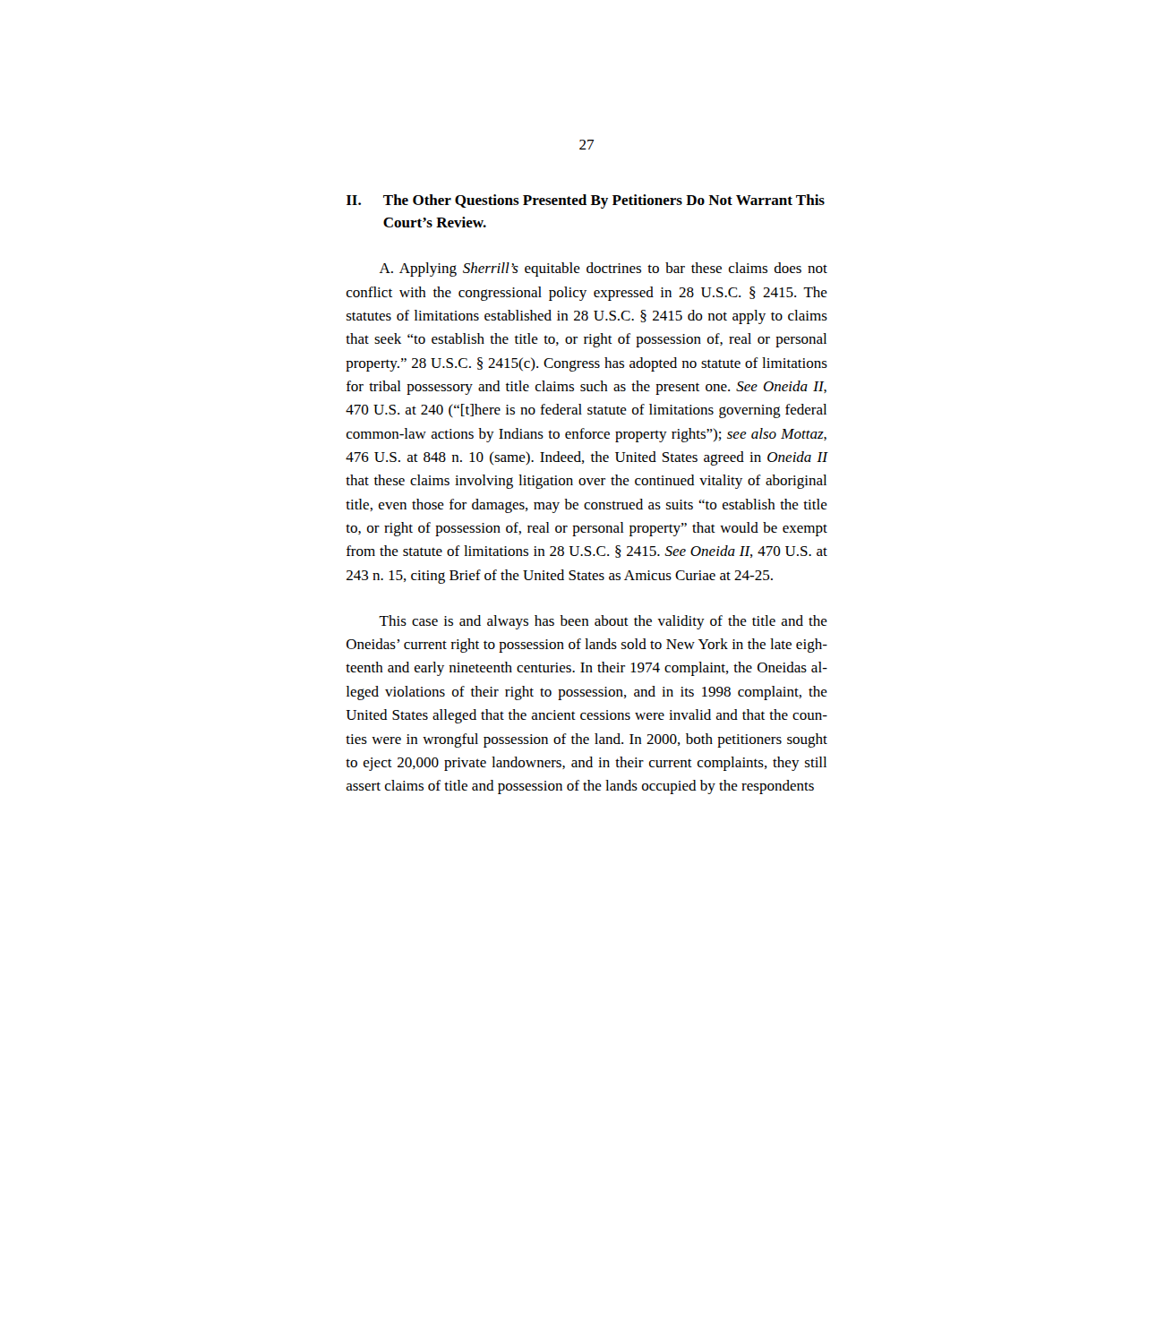27
II. The Other Questions Presented By Petitioners Do Not Warrant This Court’s Review.
A. Applying Sherrill’s equitable doctrines to bar these claims does not conflict with the congressional policy expressed in 28 U.S.C. § 2415. The statutes of limitations established in 28 U.S.C. § 2415 do not apply to claims that seek “to establish the title to, or right of possession of, real or personal property.” 28 U.S.C. § 2415(c). Congress has adopted no statute of limitations for tribal possessory and title claims such as the present one. See Oneida II, 470 U.S. at 240 (“[t]here is no federal statute of limitations governing federal common-law actions by Indians to enforce property rights”); see also Mottaz, 476 U.S. at 848 n. 10 (same). Indeed, the United States agreed in Oneida II that these claims involving litigation over the continued vitality of aboriginal title, even those for damages, may be construed as suits “to establish the title to, or right of possession of, real or personal property” that would be exempt from the statute of limitations in 28 U.S.C. § 2415. See Oneida II, 470 U.S. at 243 n. 15, citing Brief of the United States as Amicus Curiae at 24-25.
This case is and always has been about the validity of the title and the Oneidas’ current right to possession of lands sold to New York in the late eighteenth and early nineteenth centuries. In their 1974 complaint, the Oneidas alleged violations of their right to possession, and in its 1998 complaint, the United States alleged that the ancient cessions were invalid and that the counties were in wrongful possession of the land. In 2000, both petitioners sought to eject 20,000 private landowners, and in their current complaints, they still assert claims of title and possession of the lands occupied by the respondents